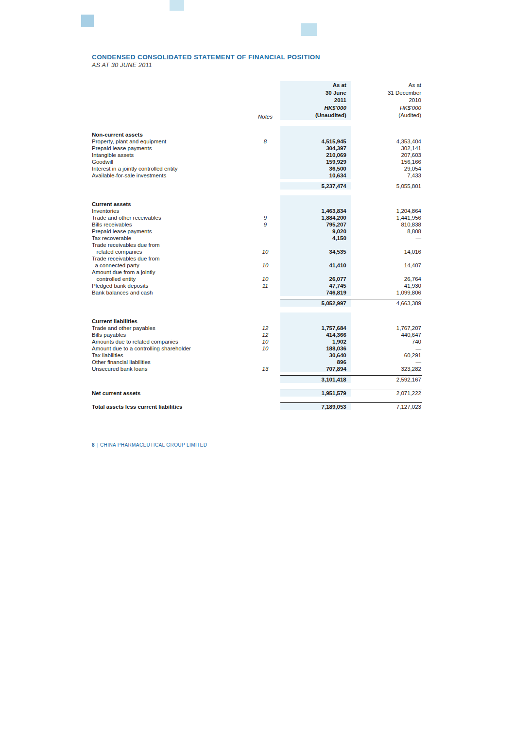Condensed Consolidated Statement of Financial Position
AS AT 30 JUNE 2011
| | Notes | As at 30 June 2011 HK$’000 (Unaudited) | As at 31 December 2010 HK$’000 (Audited) |
| --- | --- | --- | --- |
| Non-current assets | | | |
| Property, plant and equipment | 8 | 4,515,945 | 4,353,404 |
| Prepaid lease payments | | 304,397 | 302,141 |
| Intangible assets | | 210,069 | 207,603 |
| Goodwill | | 159,929 | 156,166 |
| Interest in a jointly controlled entity | | 36,500 | 29,054 |
| Available-for-sale investments | | 10,634 | 7,433 |
| | | 5,237,474 | 5,055,801 |
| Current assets | | | |
| Inventories | | 1,463,834 | 1,204,864 |
| Trade and other receivables | 9 | 1,884,200 | 1,441,956 |
| Bills receivables | 9 | 795,207 | 810,838 |
| Prepaid lease payments | | 9,020 | 8,808 |
| Tax recoverable | | 4,150 | — |
| Trade receivables due from | | | |
| related companies | 10 | 34,535 | 14,016 |
| Trade receivables due from | | | |
| a connected party | 10 | 41,410 | 14,407 |
| Amount due from a jointly | | | |
| controlled entity | 10 | 26,077 | 26,764 |
| Pledged bank deposits | 11 | 47,745 | 41,930 |
| Bank balances and cash | | 746,819 | 1,099,806 |
| | | 5,052,997 | 4,663,389 |
| Current liabilities | | | |
| Trade and other payables | 12 | 1,757,684 | 1,767,207 |
| Bills payables | 12 | 414,366 | 440,647 |
| Amounts due to related companies | 10 | 1,902 | 740 |
| Amount due to a controlling shareholder | 10 | 188,036 | — |
| Tax liabilities | | 30,640 | 60,291 |
| Other financial liabilities | | 896 | — |
| Unsecured bank loans | 13 | 707,894 | 323,282 |
| | | 3,101,418 | 2,592,167 |
| Net current assets | | 1,951,579 | 2,071,222 |
| Total assets less current liabilities | | 7,189,053 | 7,127,023 |
8|CHINA PHARMACEUTICAL GROUP LIMITED